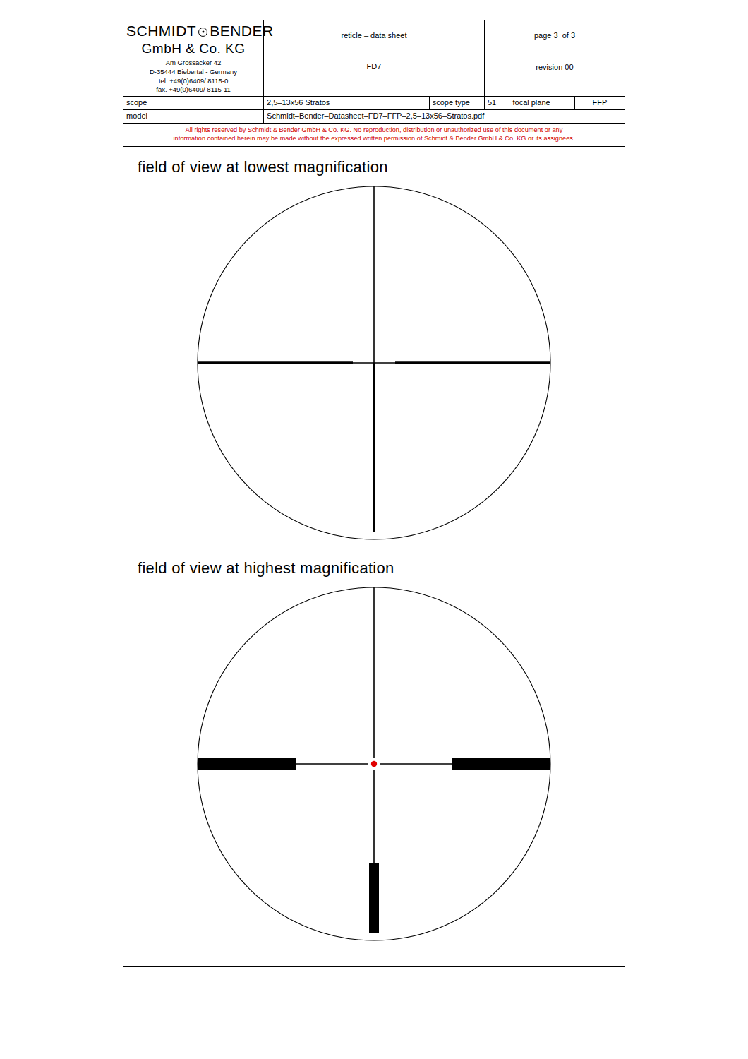| SCHMIDT BENDER GmbH & Co. KG Am Grossacker 42 D-35444 Biebertal - Germany tel. +49(0)6409/ 8115-0 fax. +49(0)6409/ 8115-11 | reticle – data sheet | page 3 of 3 |
| FD7 | revision 00 |
| scope | 2,5–13x56 Stratos | scope type | 51 | focal plane | FFP |
| model | Schmidt–Bender–Datasheet–FD7–FFP–2,5–13x56–Stratos.pdf |
All rights reserved by Schmidt & Bender GmbH & Co. KG. No reproduction, distribution or unauthorized use of this document or any information contained herein may be made without the expressed written permission of Schmidt & Bender GmbH & Co. KG or its assignees.
field of view at lowest magnification
field of view at highest magnification